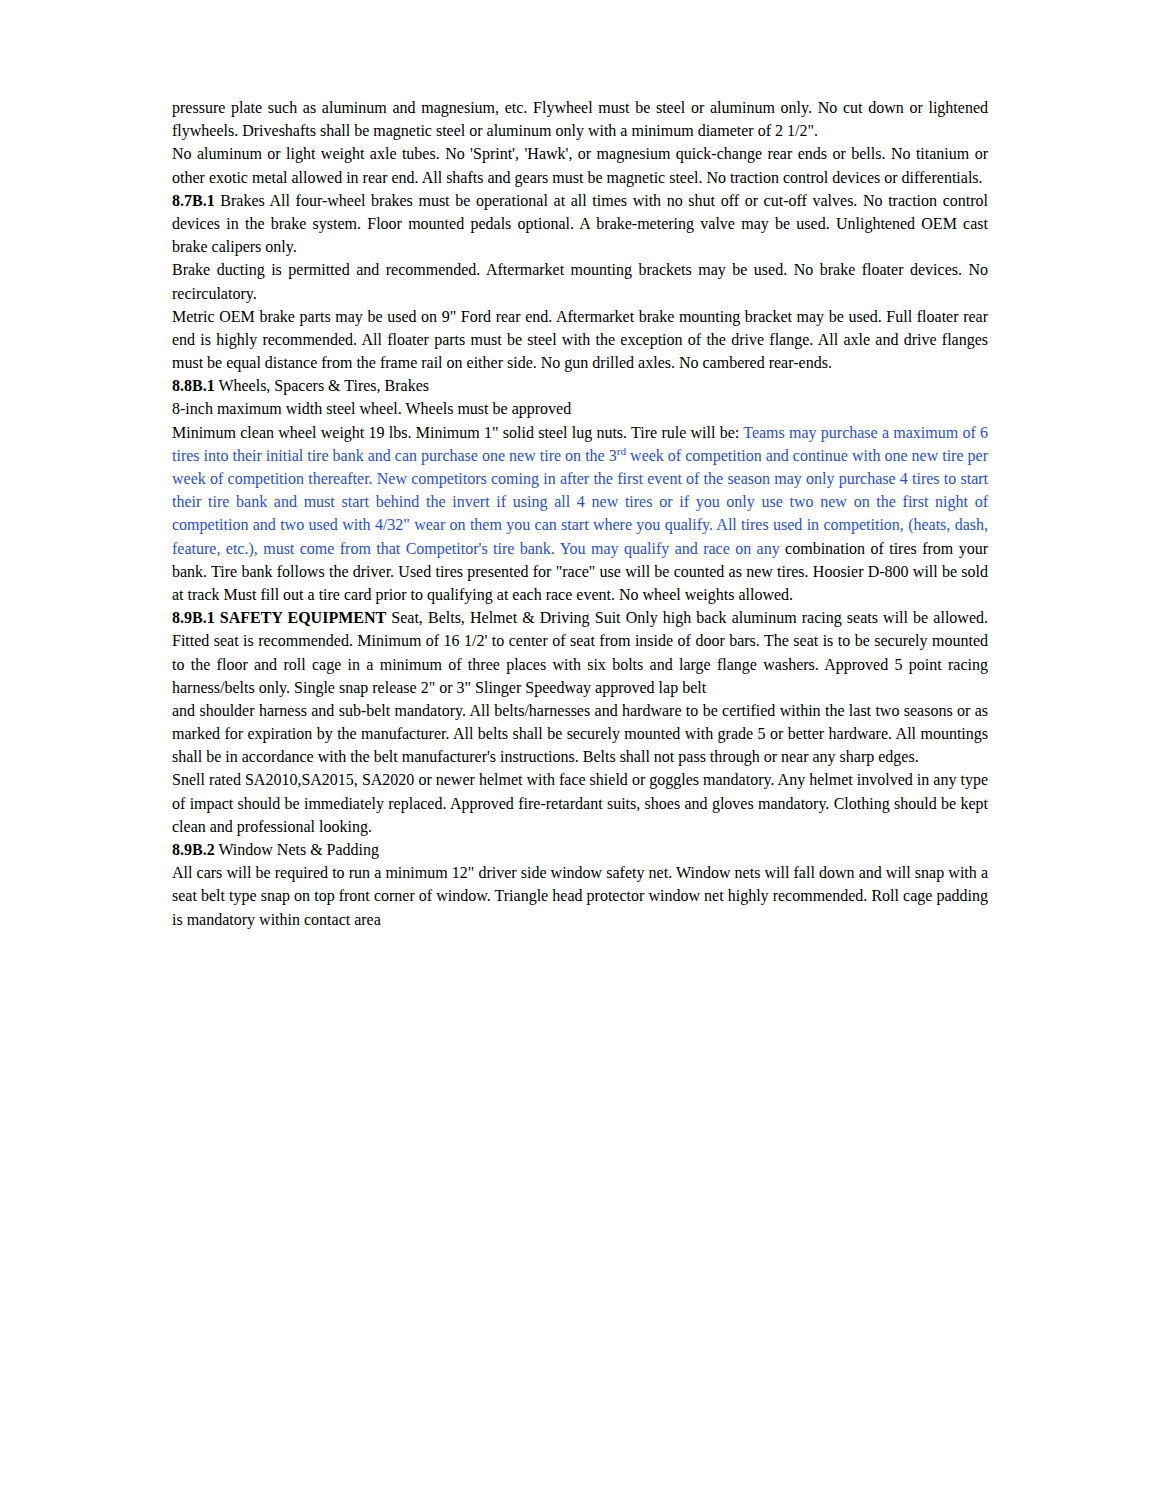pressure plate such as aluminum and magnesium, etc. Flywheel must be steel or aluminum only. No cut down or lightened flywheels. Driveshafts shall be magnetic steel or aluminum only with a minimum diameter of 2 1/2".
No aluminum or light weight axle tubes. No 'Sprint', 'Hawk', or magnesium quick-change rear ends or bells. No titanium or other exotic metal allowed in rear end. All shafts and gears must be magnetic steel. No traction control devices or differentials.
8.7B.1 Brakes All four-wheel brakes must be operational at all times with no shut off or cut-off valves. No traction control devices in the brake system. Floor mounted pedals optional. A brake-metering valve may be used. Unlightened OEM cast brake calipers only.
Brake ducting is permitted and recommended. Aftermarket mounting brackets may be used. No brake floater devices. No recirculatory.
Metric OEM brake parts may be used on 9" Ford rear end. Aftermarket brake mounting bracket may be used. Full floater rear end is highly recommended. All floater parts must be steel with the exception of the drive flange. All axle and drive flanges must be equal distance from the frame rail on either side. No gun drilled axles. No cambered rear-ends.
8.8B.1 Wheels, Spacers & Tires, Brakes
8-inch maximum width steel wheel. Wheels must be approved
Minimum clean wheel weight 19 lbs. Minimum 1" solid steel lug nuts. Tire rule will be: Teams may purchase a maximum of 6 tires into their initial tire bank and can purchase one new tire on the 3rd week of competition and continue with one new tire per week of competition thereafter. New competitors coming in after the first event of the season may only purchase 4 tires to start their tire bank and must start behind the invert if using all 4 new tires or if you only use two new on the first night of competition and two used with 4/32" wear on them you can start where you qualify. All tires used in competition, (heats, dash, feature, etc.), must come from that Competitor's tire bank. You may qualify and race on any combination of tires from your bank. Tire bank follows the driver. Used tires presented for "race" use will be counted as new tires. Hoosier D-800 will be sold at track Must fill out a tire card prior to qualifying at each race event. No wheel weights allowed.
8.9B.1 SAFETY EQUIPMENT Seat, Belts, Helmet & Driving Suit Only high back aluminum racing seats will be allowed. Fitted seat is recommended. Minimum of 16 1/2' to center of seat from inside of door bars. The seat is to be securely mounted to the floor and roll cage in a minimum of three places with six bolts and large flange washers. Approved 5 point racing harness/belts only. Single snap release 2" or 3" Slinger Speedway approved lap belt
and shoulder harness and sub-belt mandatory. All belts/harnesses and hardware to be certified within the last two seasons or as marked for expiration by the manufacturer. All belts shall be securely mounted with grade 5 or better hardware. All mountings shall be in accordance with the belt manufacturer's instructions. Belts shall not pass through or near any sharp edges.
Snell rated SA2010,SA2015, SA2020 or newer helmet with face shield or goggles mandatory. Any helmet involved in any type of impact should be immediately replaced. Approved fire-retardant suits, shoes and gloves mandatory. Clothing should be kept clean and professional looking.
8.9B.2 Window Nets & Padding
All cars will be required to run a minimum 12" driver side window safety net. Window nets will fall down and will snap with a seat belt type snap on top front corner of window. Triangle head protector window net highly recommended. Roll cage padding is mandatory within contact area